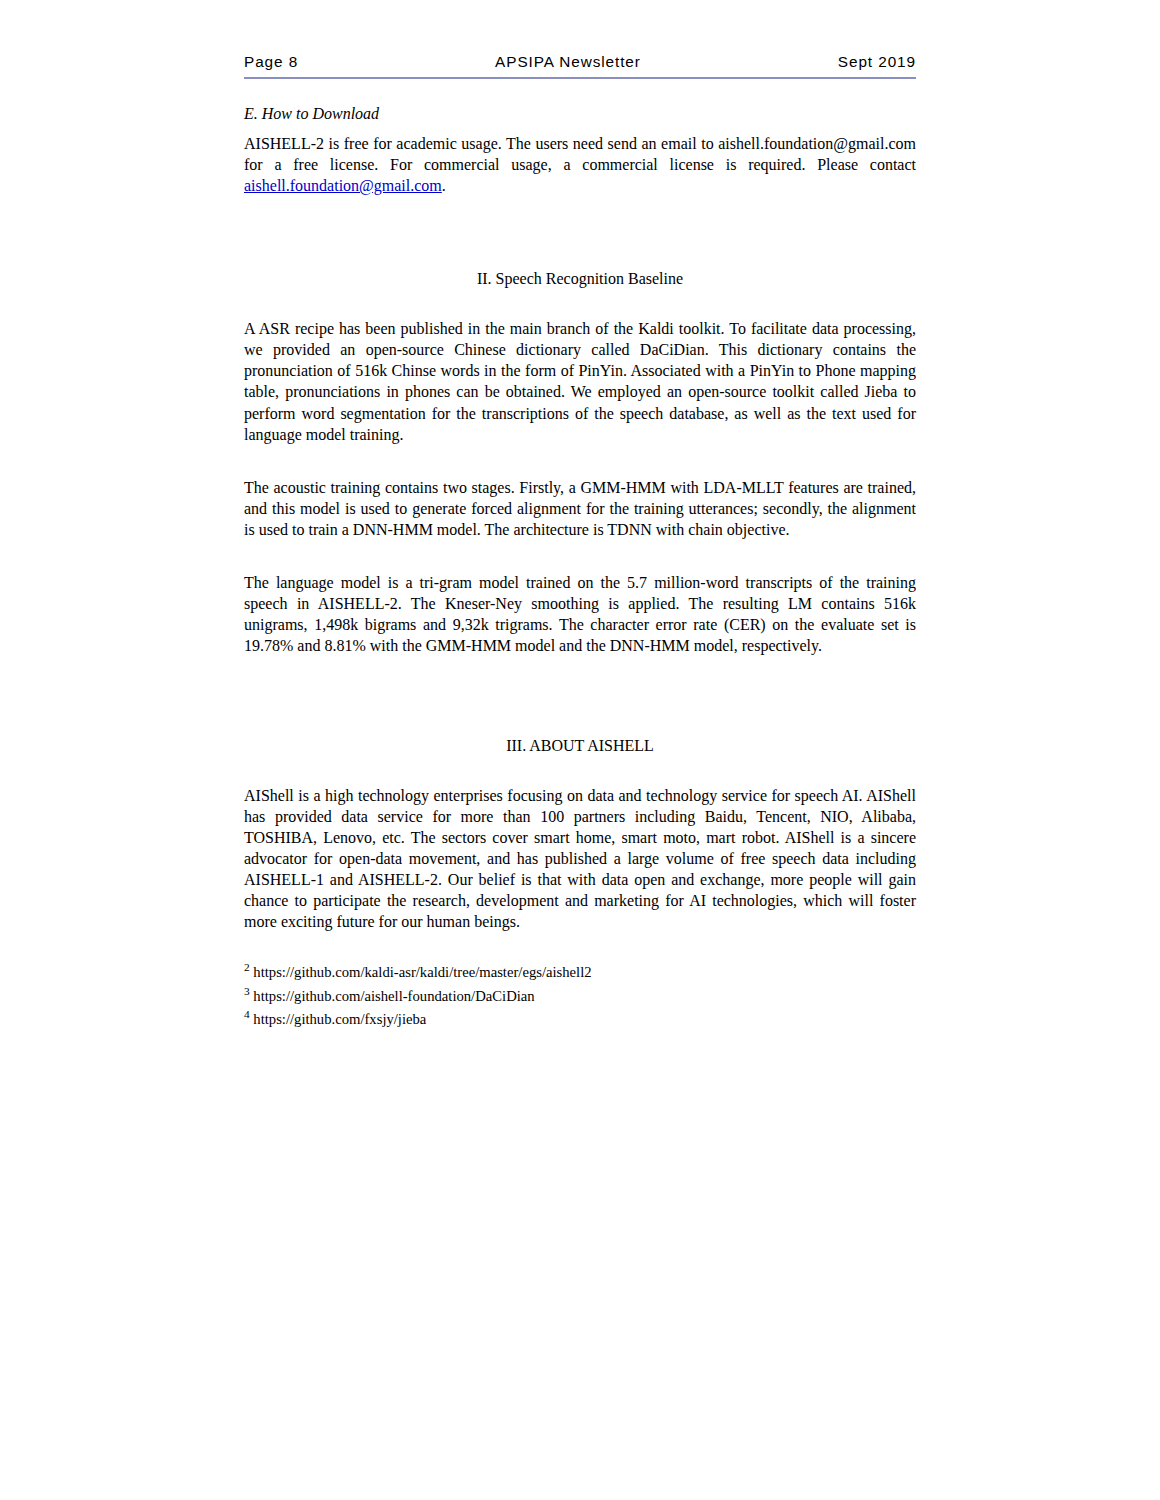Page 8
APSIPA Newsletter
Sept 2019
E. How to Download
AISHELL-2 is free for academic usage. The users need send an email to aishell.foundation@gmail.com for a free license. For commercial usage, a commercial license is required. Please contact aishell.foundation@gmail.com.
II. Speech Recognition Baseline
A ASR recipe has been published in the main branch of the Kaldi toolkit. To facilitate data processing, we provided an open-source Chinese dictionary called DaCiDian. This dictionary contains the pronunciation of 516k Chinse words in the form of PinYin. Associated with a PinYin to Phone mapping table, pronunciations in phones can be obtained. We employed an open-source toolkit called Jieba to perform word segmentation for the transcriptions of the speech database, as well as the text used for language model training.
The acoustic training contains two stages. Firstly, a GMM-HMM with LDA-MLLT features are trained, and this model is used to generate forced alignment for the training utterances; secondly, the alignment is used to train a DNN-HMM model. The architecture is TDNN with chain objective.
The language model is a tri-gram model trained on the 5.7 million-word transcripts of the training speech in AISHELL-2. The Kneser-Ney smoothing is applied. The resulting LM contains 516k unigrams, 1,498k bigrams and 9,32k trigrams. The character error rate (CER) on the evaluate set is 19.78% and 8.81% with the GMM-HMM model and the DNN-HMM model, respectively.
III. ABOUT AISHELL
AIShell is a high technology enterprises focusing on data and technology service for speech AI. AIShell has provided data service for more than 100 partners including Baidu, Tencent, NIO, Alibaba, TOSHIBA, Lenovo, etc. The sectors cover smart home, smart moto, mart robot. AIShell is a sincere advocator for open-data movement, and has published a large volume of free speech data including AISHELL-1 and AISHELL-2. Our belief is that with data open and exchange, more people will gain chance to participate the research, development and marketing for AI technologies, which will foster more exciting future for our human beings.
2 https://github.com/kaldi-asr/kaldi/tree/master/egs/aishell2
3 https://github.com/aishell-foundation/DaCiDian
4 https://github.com/fxsjy/jieba